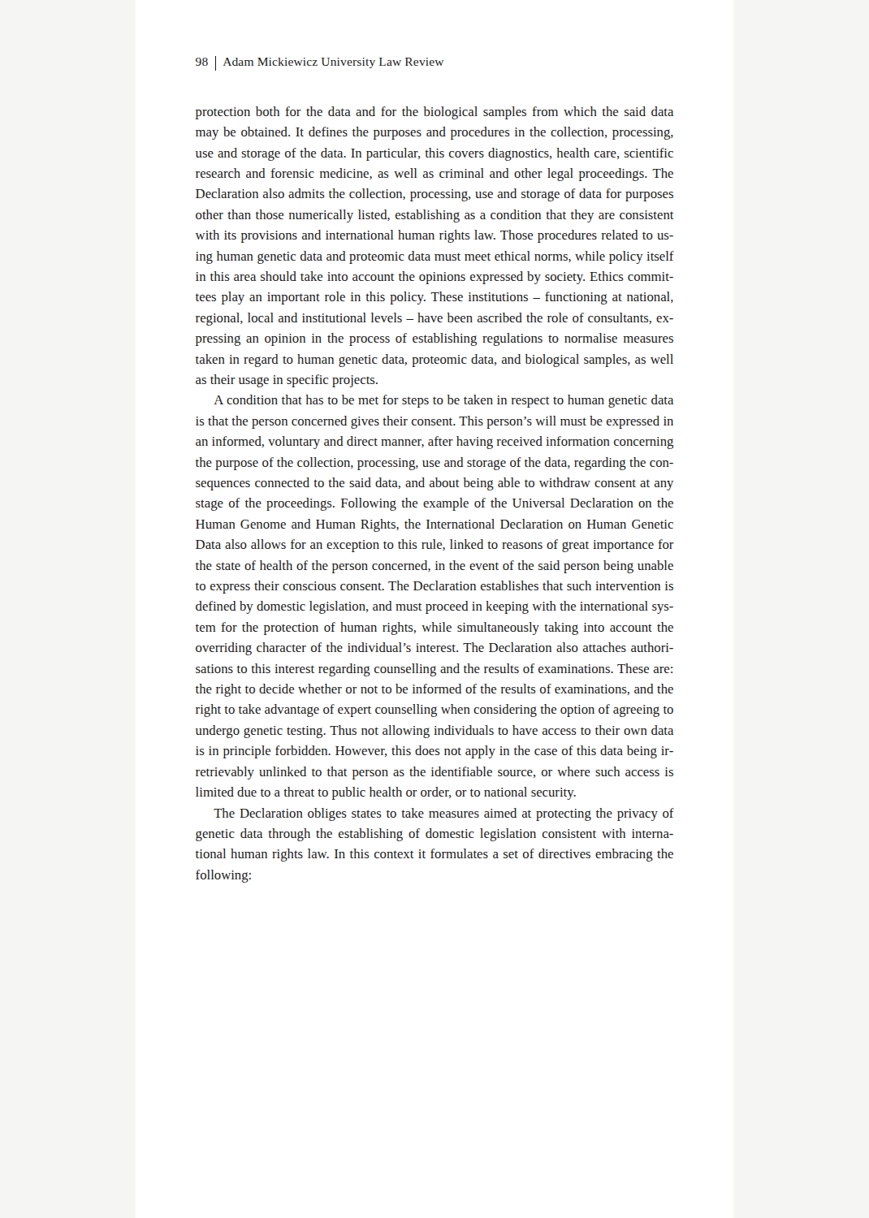98 Adam Mickiewicz University Law Review
protection both for the data and for the biological samples from which the said data may be obtained. It defines the purposes and procedures in the collection, processing, use and storage of the data. In particular, this covers diagnostics, health care, scientific research and forensic medicine, as well as criminal and other legal proceedings. The Declaration also admits the collection, processing, use and storage of data for purposes other than those numerically listed, establishing as a condition that they are consistent with its provisions and international human rights law. Those procedures related to using human genetic data and proteomic data must meet ethical norms, while policy itself in this area should take into account the opinions expressed by society. Ethics committees play an important role in this policy. These institutions – functioning at national, regional, local and institutional levels – have been ascribed the role of consultants, expressing an opinion in the process of establishing regulations to normalise measures taken in regard to human genetic data, proteomic data, and biological samples, as well as their usage in specific projects.
A condition that has to be met for steps to be taken in respect to human genetic data is that the person concerned gives their consent. This person’s will must be expressed in an informed, voluntary and direct manner, after having received information concerning the purpose of the collection, processing, use and storage of the data, regarding the consequences connected to the said data, and about being able to withdraw consent at any stage of the proceedings. Following the example of the Universal Declaration on the Human Genome and Human Rights, the International Declaration on Human Genetic Data also allows for an exception to this rule, linked to reasons of great importance for the state of health of the person concerned, in the event of the said person being unable to express their conscious consent. The Declaration establishes that such intervention is defined by domestic legislation, and must proceed in keeping with the international system for the protection of human rights, while simultaneously taking into account the overriding character of the individual’s interest. The Declaration also attaches authorisations to this interest regarding counselling and the results of examinations. These are: the right to decide whether or not to be informed of the results of examinations, and the right to take advantage of expert counselling when considering the option of agreeing to undergo genetic testing. Thus not allowing individuals to have access to their own data is in principle forbidden. However, this does not apply in the case of this data being irretrievably unlinked to that person as the identifiable source, or where such access is limited due to a threat to public health or order, or to national security.
The Declaration obliges states to take measures aimed at protecting the privacy of genetic data through the establishing of domestic legislation consistent with international human rights law. In this context it formulates a set of directives embracing the following: